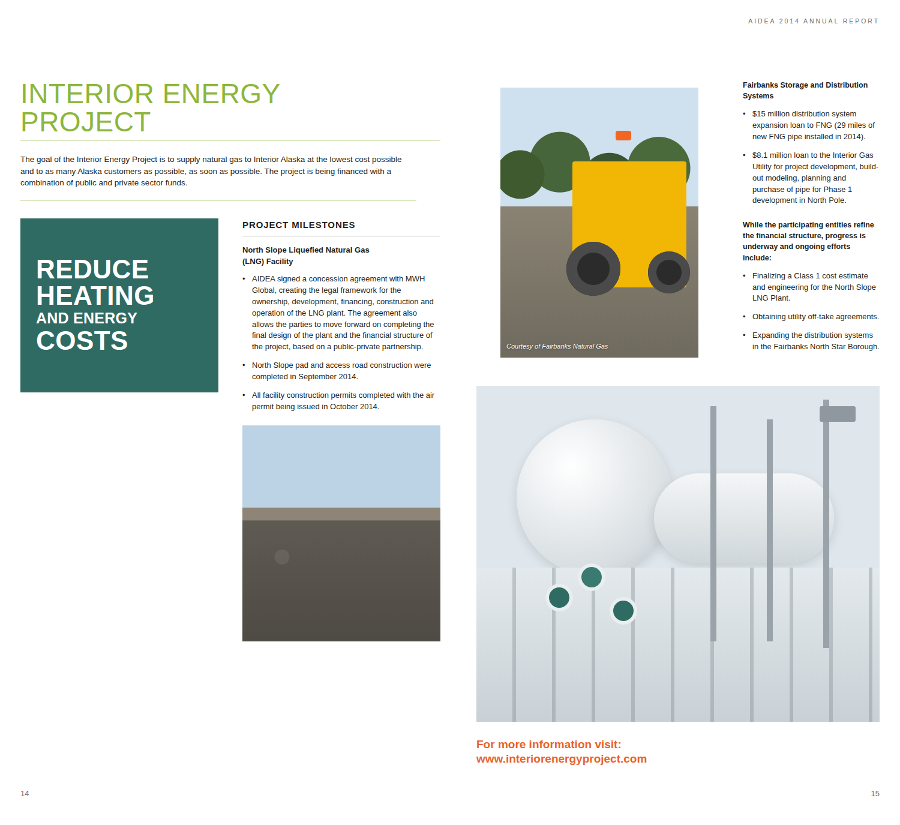AIDEA 2014 Annual Report
INTERIOR ENERGY PROJECT
The goal of the Interior Energy Project is to supply natural gas to Interior Alaska at the lowest cost possible and to as many Alaska customers as possible, as soon as possible. The project is being financed with a combination of public and private sector funds.
REDUCE
HEATING
AND ENERGY
COSTS
Project Milestones
North Slope Liquefied Natural Gas
(LNG) Facility
AIDEA signed a concession agreement with MWH Global, creating the legal framework for the ownership, development, financing, construction and operation of the LNG plant. The agreement also allows the parties to move forward on completing the final design of the plant and the financial structure of the project, based on a public-private partnership.
North Slope pad and access road construction were completed in September 2014.
All facility construction permits completed with the air permit being issued in October 2014.
Courtesy of Fairbanks Natural Gas
Fairbanks Storage and Distribution Systems
$15 million distribution system expansion loan to FNG (29 miles of new FNG pipe installed in 2014).
$8.1 million loan to the Interior Gas Utility for project development, build-out modeling, planning and purchase of pipe for Phase 1 development in North Pole.
While the participating entities refine the financial structure, progress is underway and ongoing efforts include:
Finalizing a Class 1 cost estimate and engineering for the North Slope LNG Plant.
Obtaining utility off-take agreements.
Expanding the distribution systems in the Fairbanks North Star Borough.
For more information visit:
www.interiorenergyproject.com
14 15